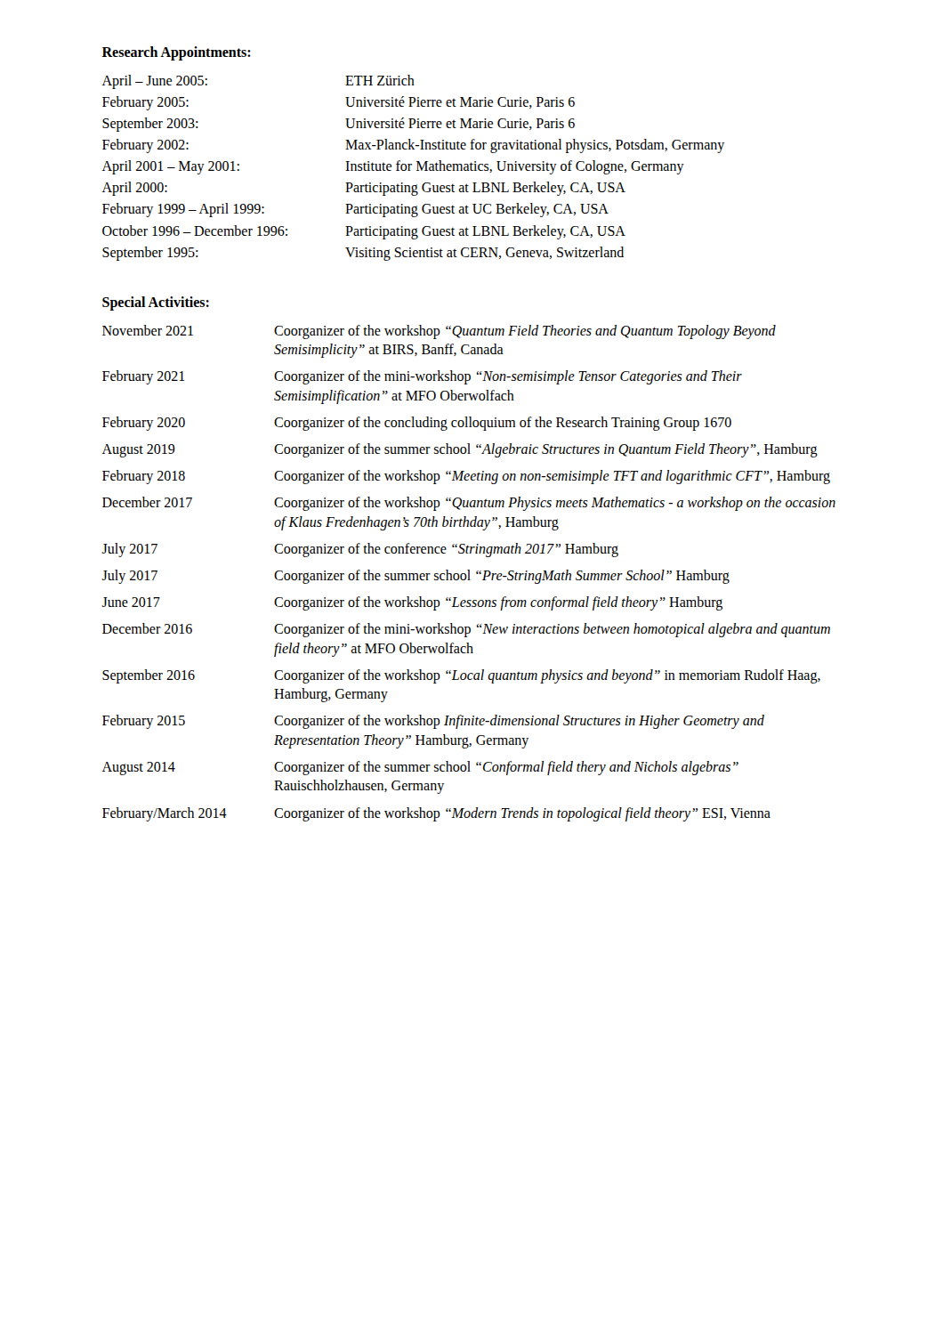Research Appointments:
| April – June 2005: | ETH Zürich |
| February 2005: | Université Pierre et Marie Curie, Paris 6 |
| September 2003: | Université Pierre et Marie Curie, Paris 6 |
| February 2002: | Max-Planck-Institute for gravitational physics, Potsdam, Germany |
| April 2001 – May 2001: | Institute for Mathematics, University of Cologne, Germany |
| April 2000: | Participating Guest at LBNL Berkeley, CA, USA |
| February 1999 – April 1999: | Participating Guest at UC Berkeley, CA, USA |
| October 1996 – December 1996: | Participating Guest at LBNL Berkeley, CA, USA |
| September 1995: | Visiting Scientist at CERN, Geneva, Switzerland |
Special Activities:
| November 2021 | Coorganizer of the workshop “Quantum Field Theories and Quantum Topology Beyond Semisimplicity” at BIRS, Banff, Canada |
| February 2021 | Coorganizer of the mini-workshop “Non-semisimple Tensor Categories and Their Semisimplification” at MFO Oberwolfach |
| February 2020 | Coorganizer of the concluding colloquium of the Research Training Group 1670 |
| August 2019 | Coorganizer of the summer school “Algebraic Structures in Quantum Field Theory” , Hamburg |
| February 2018 | Coorganizer of the workshop “Meeting on non-semisimple TFT and logarithmic CFT” , Hamburg |
| December 2017 | Coorganizer of the workshop “Quantum Physics meets Mathematics - a workshop on the occasion of Klaus Fredenhagen’s 70th birthday” , Hamburg |
| July 2017 | Coorganizer of the conference “Stringmath 2017” Hamburg |
| July 2017 | Coorganizer of the summer school “Pre-StringMath Summer School” Hamburg |
| June 2017 | Coorganizer of the workshop “Lessons from conformal field theory” Hamburg |
| December 2016 | Coorganizer of the mini-workshop “New interactions between homotopical algebra and quantum field theory” at MFO Oberwolfach |
| September 2016 | Coorganizer of the workshop “Local quantum physics and beyond” in memoriam Rudolf Haag, Hamburg, Germany |
| February 2015 | Coorganizer of the workshop Infinite-dimensional Structures in Higher Geometry and Representation Theory” Hamburg, Germany |
| August 2014 | Coorganizer of the summer school “Conformal field thery and Nichols algebras” Rauischholzhausen, Germany |
| February/March 2014 | Coorganizer of the workshop “Modern Trends in topological field theory” ESI, Vienna |